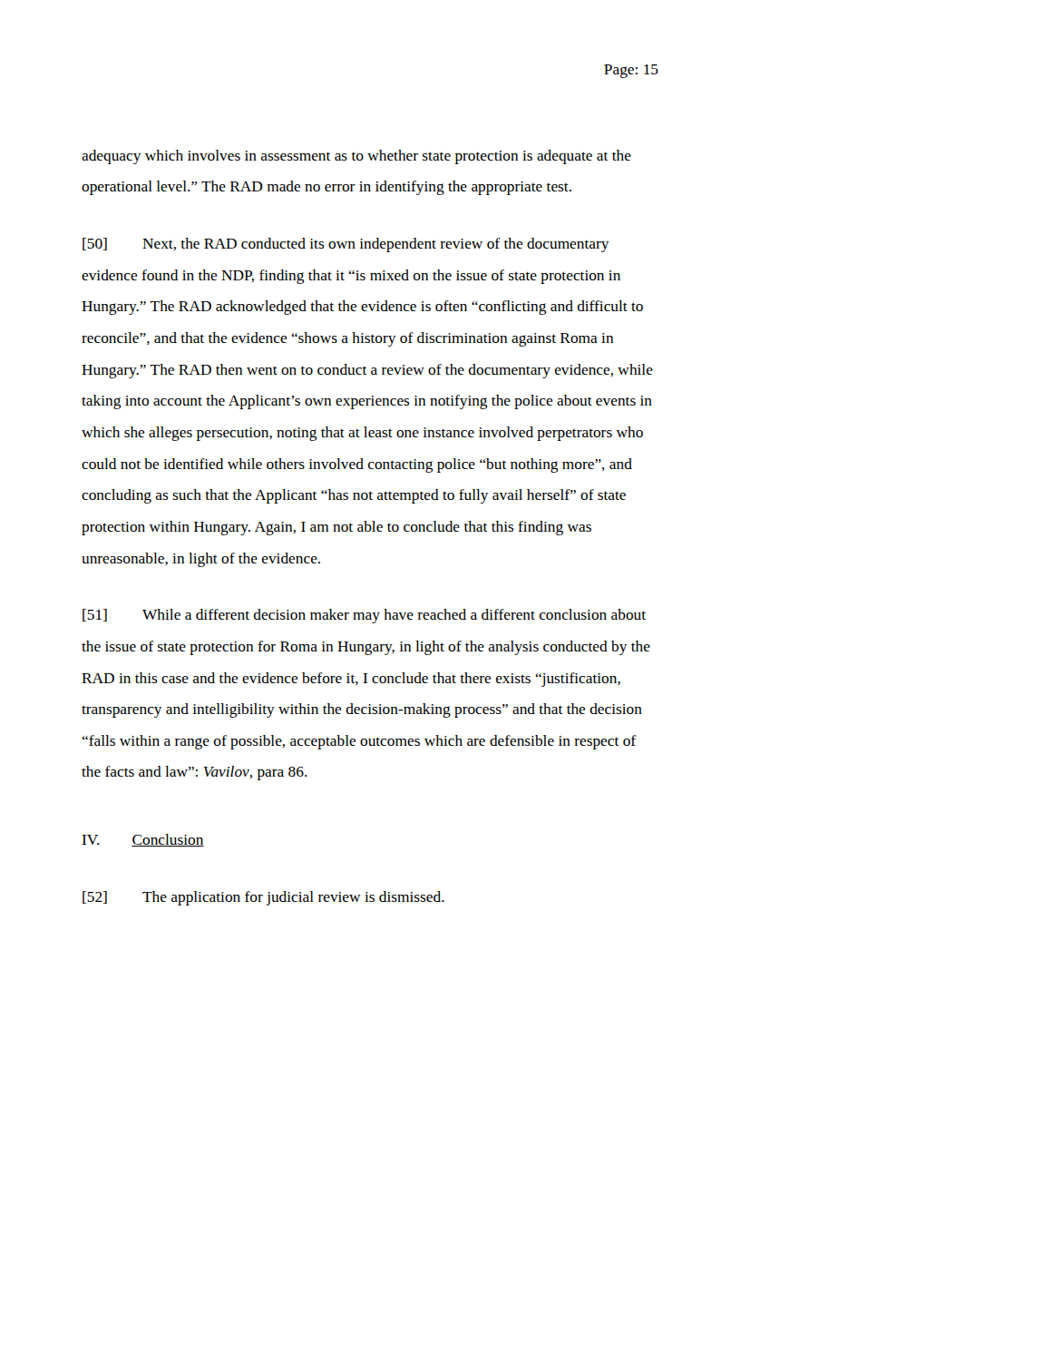Page: 15
adequacy which involves in assessment as to whether state protection is adequate at the operational level.” The RAD made no error in identifying the appropriate test.
[50] Next, the RAD conducted its own independent review of the documentary evidence found in the NDP, finding that it “is mixed on the issue of state protection in Hungary.” The RAD acknowledged that the evidence is often “conflicting and difficult to reconcile”, and that the evidence “shows a history of discrimination against Roma in Hungary.” The RAD then went on to conduct a review of the documentary evidence, while taking into account the Applicant’s own experiences in notifying the police about events in which she alleges persecution, noting that at least one instance involved perpetrators who could not be identified while others involved contacting police “but nothing more”, and concluding as such that the Applicant “has not attempted to fully avail herself” of state protection within Hungary. Again, I am not able to conclude that this finding was unreasonable, in light of the evidence.
[51] While a different decision maker may have reached a different conclusion about the issue of state protection for Roma in Hungary, in light of the analysis conducted by the RAD in this case and the evidence before it, I conclude that there exists “justification, transparency and intelligibility within the decision-making process” and that the decision “falls within a range of possible, acceptable outcomes which are defensible in respect of the facts and law”: Vavilov, para 86.
IV. Conclusion
[52] The application for judicial review is dismissed.